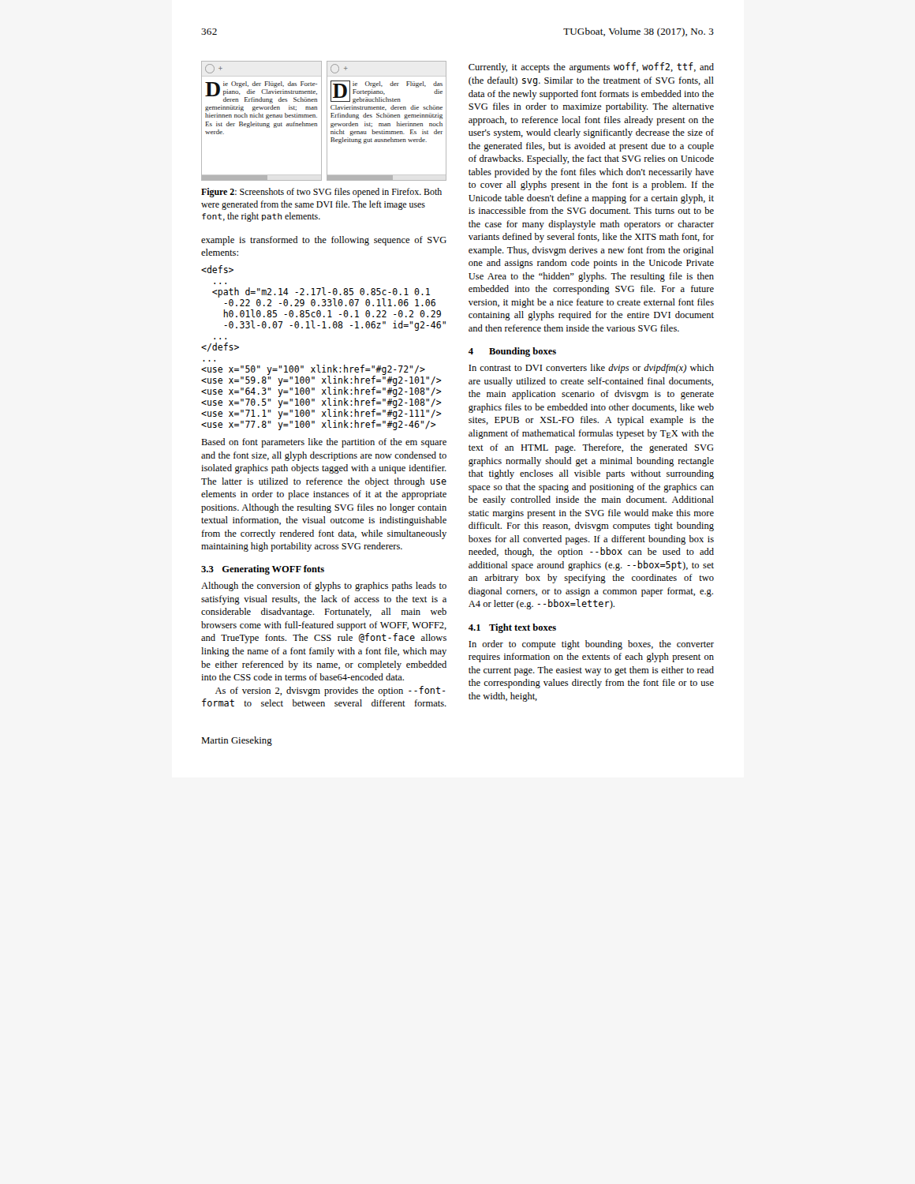362 TUGboat, Volume 38 (2017), No. 3
+
Die Orgel, der Flügel, das Forte­piano, die Clavier­instrumente, deren Erfindung des Schönen gemeinnützig geworden ist; man hierinnen noch nicht genau bestimmen. Es ist der Begleitung gut aufnehmen werde.
+
Die Orgel, der Flügel, das Fortepiano, die gebräuchlichsten Clavierinstrumente, deren die schöne Erfindung des Schönen gemeinnützig geworden ist; man hierinnen noch nicht genau bestimmen. Es ist der Begleitung gut ausnehmen werde.
Figure 2: Screenshots of two SVG files opened in Firefox. Both were generated from the same DVI file. The left image uses font, the right path elements.
example is transformed to the following sequence of SVG elements:
<defs>
  ...
  <path d="m2.14 -2.17l-0.85 0.85c-0.1 0.1
    -0.22 0.2 -0.29 0.33l0.07 0.1l1.06 1.06
    h0.01l0.85 -0.85c0.1 -0.1 0.22 -0.2 0.29
    -0.33l-0.07 -0.1l-1.08 -1.06z" id="g2-46"/>
  ...
</defs>
...
<use x="50" y="100" xlink:href="#g2-72"/>
<use x="59.8" y="100" xlink:href="#g2-101"/>
<use x="64.3" y="100" xlink:href="#g2-108"/>
<use x="70.5" y="100" xlink:href="#g2-108"/>
<use x="71.1" y="100" xlink:href="#g2-111"/>
<use x="77.8" y="100" xlink:href="#g2-46"/>
Based on font parameters like the partition of the em square and the font size, all glyph descriptions are now condensed to isolated graphics path objects tagged with a unique identifier. The latter is utilized to reference the object through use elements in order to place instances of it at the appropriate positions. Although the resulting SVG files no longer contain textual information, the visual outcome is indistinguishable from the correctly rendered font data, while simultaneously maintaining high portability across SVG renderers.
3.3 Generating WOFF fonts
Although the conversion of glyphs to graphics paths leads to satisfying visual results, the lack of access to the text is a considerable disadvantage. Fortunately, all main web browsers come with full-featured support of WOFF, WOFF2, and TrueType fonts. The CSS rule @font-face allows linking the name of a font family with a font file, which may be either referenced by its name, or completely embedded into the CSS code in terms of base64-encoded data.
As of version 2, dvisvgm provides the option --font-format to select between several different formats. Currently, it accepts the arguments woff, woff2, ttf, and (the default) svg. Similar to the treatment of SVG fonts, all data of the newly supported font formats is embedded into the SVG files in order to maximize portability. The alternative approach, to reference local font files already present on the user's system, would clearly significantly decrease the size of the generated files, but is avoided at present due to a couple of drawbacks. Especially, the fact that SVG relies on Unicode tables provided by the font files which don't necessarily have to cover all glyphs present in the font is a problem. If the Unicode table doesn't define a mapping for a certain glyph, it is inaccessible from the SVG document. This turns out to be the case for many displaystyle math operators or character variants defined by several fonts, like the XITS math font, for example. Thus, dvisvgm derives a new font from the original one and assigns random code points in the Unicode Private Use Area to the “hidden” glyphs. The resulting file is then embedded into the corresponding SVG file. For a future version, it might be a nice feature to create external font files containing all glyphs required for the entire DVI document and then reference them inside the various SVG files.
4 Bounding boxes
In contrast to DVI converters like dvips or dvipdfm(x) which are usually utilized to create self-contained final documents, the main application scenario of dvisvgm is to generate graphics files to be embedded into other documents, like web sites, EPUB or XSL-FO files. A typical example is the alignment of mathematical formulas typeset by Te X with the text of an HTML page. Therefore, the generated SVG graphics normally should get a minimal bounding rectangle that tightly encloses all visible parts without surrounding space so that the spacing and positioning of the graphics can be easily controlled inside the main document. Additional static margins present in the SVG file would make this more difficult. For this reason, dvisvgm computes tight bounding boxes for all converted pages. If a different bounding box is needed, though, the option --bbox can be used to add additional space around graphics (e.g. --bbox=5pt), to set an arbitrary box by specifying the coordinates of two diagonal corners, or to assign a common paper format, e.g. A4 or letter (e.g. --bbox=letter).
4.1 Tight text boxes
In order to compute tight bounding boxes, the converter requires information on the extents of each glyph present on the current page. The easiest way to get them is either to read the corresponding values directly from the font file or to use the width, height,
Martin Gieseking